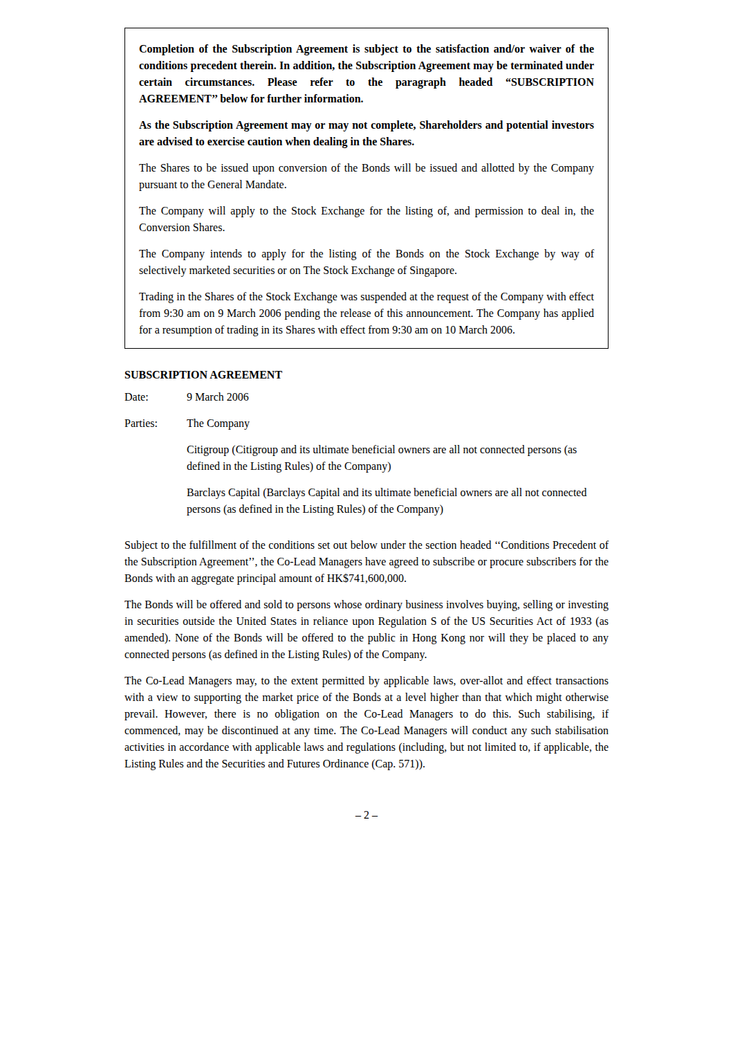Completion of the Subscription Agreement is subject to the satisfaction and/or waiver of the conditions precedent therein. In addition, the Subscription Agreement may be terminated under certain circumstances. Please refer to the paragraph headed “SUBSCRIPTION AGREEMENT’’ below for further information.
As the Subscription Agreement may or may not complete, Shareholders and potential investors are advised to exercise caution when dealing in the Shares.
The Shares to be issued upon conversion of the Bonds will be issued and allotted by the Company pursuant to the General Mandate.
The Company will apply to the Stock Exchange for the listing of, and permission to deal in, the Conversion Shares.
The Company intends to apply for the listing of the Bonds on the Stock Exchange by way of selectively marketed securities or on The Stock Exchange of Singapore.
Trading in the Shares of the Stock Exchange was suspended at the request of the Company with effect from 9:30 am on 9 March 2006 pending the release of this announcement. The Company has applied for a resumption of trading in its Shares with effect from 9:30 am on 10 March 2006.
Subscription Agreement
| Date: | 9 March 2006 |
| Parties: | The Company |
| | Citigroup (Citigroup and its ultimate beneficial owners are all not connected persons (as defined in the Listing Rules) of the Company) |
| | Barclays Capital (Barclays Capital and its ultimate beneficial owners are all not connected persons (as defined in the Listing Rules) of the Company) |
Subject to the fulfillment of the conditions set out below under the section headed ‘‘Conditions Precedent of the Subscription Agreement’’, the Co-Lead Managers have agreed to subscribe or procure subscribers for the Bonds with an aggregate principal amount of HK$741,600,000.
The Bonds will be offered and sold to persons whose ordinary business involves buying, selling or investing in securities outside the United States in reliance upon Regulation S of the US Securities Act of 1933 (as amended). None of the Bonds will be offered to the public in Hong Kong nor will they be placed to any connected persons (as defined in the Listing Rules) of the Company.
The Co-Lead Managers may, to the extent permitted by applicable laws, over-allot and effect transactions with a view to supporting the market price of the Bonds at a level higher than that which might otherwise prevail. However, there is no obligation on the Co-Lead Managers to do this. Such stabilising, if commenced, may be discontinued at any time. The Co-Lead Managers will conduct any such stabilisation activities in accordance with applicable laws and regulations (including, but not limited to, if applicable, the Listing Rules and the Securities and Futures Ordinance (Cap. 571)).
– 2 –